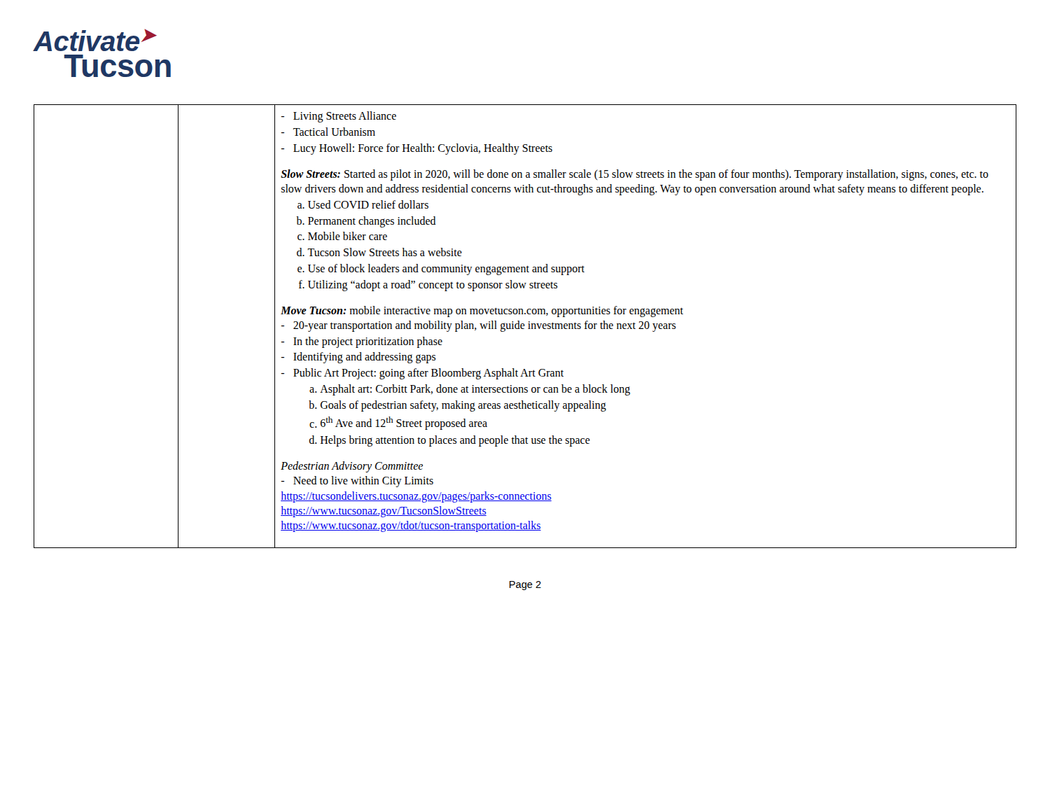Activate➤ Tucson
| | | Living Streets Alliance Tactical Urbanism Lucy Howell: Force for Health: Cyclovia, Healthy Streets Slow Streets: Started as pilot in 2020, will be done on a smaller scale (15 slow streets in the span of four months). Temporary installation, signs, cones, etc. to slow drivers down and address residential concerns with cut-throughs and speeding. Way to open conversation around what safety means to different people. Used COVID relief dollars Permanent changes included Mobile biker care Tucson Slow Streets has a website Use of block leaders and community engagement and support Utilizing “adopt a road” concept to sponsor slow streets Move Tucson: mobile interactive map on movetucson.com, opportunities for engagement 20-year transportation and mobility plan, will guide investments for the next 20 years In the project prioritization phase Identifying and addressing gaps Public Art Project: going after Bloomberg Asphalt Art Grant Asphalt art: Corbitt Park, done at intersections or can be a block long Goals of pedestrian safety, making areas aesthetically appealing 6 th Ave and 12 th Street proposed area Helps bring attention to places and people that use the space Pedestrian Advisory Committee Need to live within City Limits https://tucsondelivers.tucsonaz.gov/pages/parks-connections https://www.tucsonaz.gov/TucsonSlowStreets https://www.tucsonaz.gov/tdot/tucson-transportation-talks |
Page 2